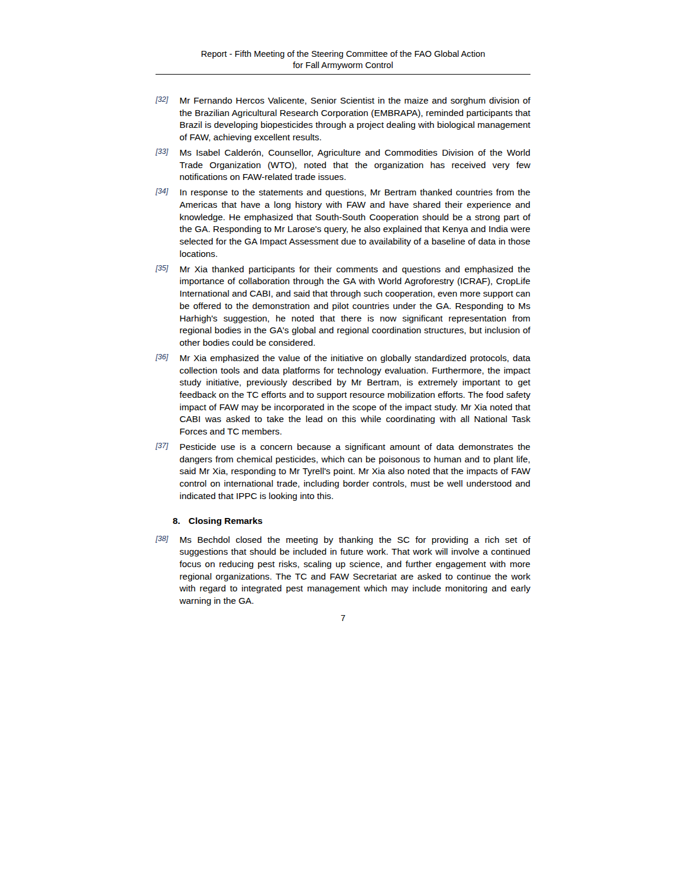Report - Fifth Meeting of the Steering Committee of the FAO Global Action for Fall Armyworm Control
[32] Mr Fernando Hercos Valicente, Senior Scientist in the maize and sorghum division of the Brazilian Agricultural Research Corporation (EMBRAPA), reminded participants that Brazil is developing biopesticides through a project dealing with biological management of FAW, achieving excellent results.
[33] Ms Isabel Calderón, Counsellor, Agriculture and Commodities Division of the World Trade Organization (WTO), noted that the organization has received very few notifications on FAW-related trade issues.
[34] In response to the statements and questions, Mr Bertram thanked countries from the Americas that have a long history with FAW and have shared their experience and knowledge. He emphasized that South-South Cooperation should be a strong part of the GA. Responding to Mr Larose's query, he also explained that Kenya and India were selected for the GA Impact Assessment due to availability of a baseline of data in those locations.
[35] Mr Xia thanked participants for their comments and questions and emphasized the importance of collaboration through the GA with World Agroforestry (ICRAF), CropLife International and CABI, and said that through such cooperation, even more support can be offered to the demonstration and pilot countries under the GA. Responding to Ms Harhigh's suggestion, he noted that there is now significant representation from regional bodies in the GA's global and regional coordination structures, but inclusion of other bodies could be considered.
[36] Mr Xia emphasized the value of the initiative on globally standardized protocols, data collection tools and data platforms for technology evaluation. Furthermore, the impact study initiative, previously described by Mr Bertram, is extremely important to get feedback on the TC efforts and to support resource mobilization efforts. The food safety impact of FAW may be incorporated in the scope of the impact study. Mr Xia noted that CABI was asked to take the lead on this while coordinating with all National Task Forces and TC members.
[37] Pesticide use is a concern because a significant amount of data demonstrates the dangers from chemical pesticides, which can be poisonous to human and to plant life, said Mr Xia, responding to Mr Tyrell's point. Mr Xia also noted that the impacts of FAW control on international trade, including border controls, must be well understood and indicated that IPPC is looking into this.
8. Closing Remarks
[38] Ms Bechdol closed the meeting by thanking the SC for providing a rich set of suggestions that should be included in future work. That work will involve a continued focus on reducing pest risks, scaling up science, and further engagement with more regional organizations. The TC and FAW Secretariat are asked to continue the work with regard to integrated pest management which may include monitoring and early warning in the GA.
7